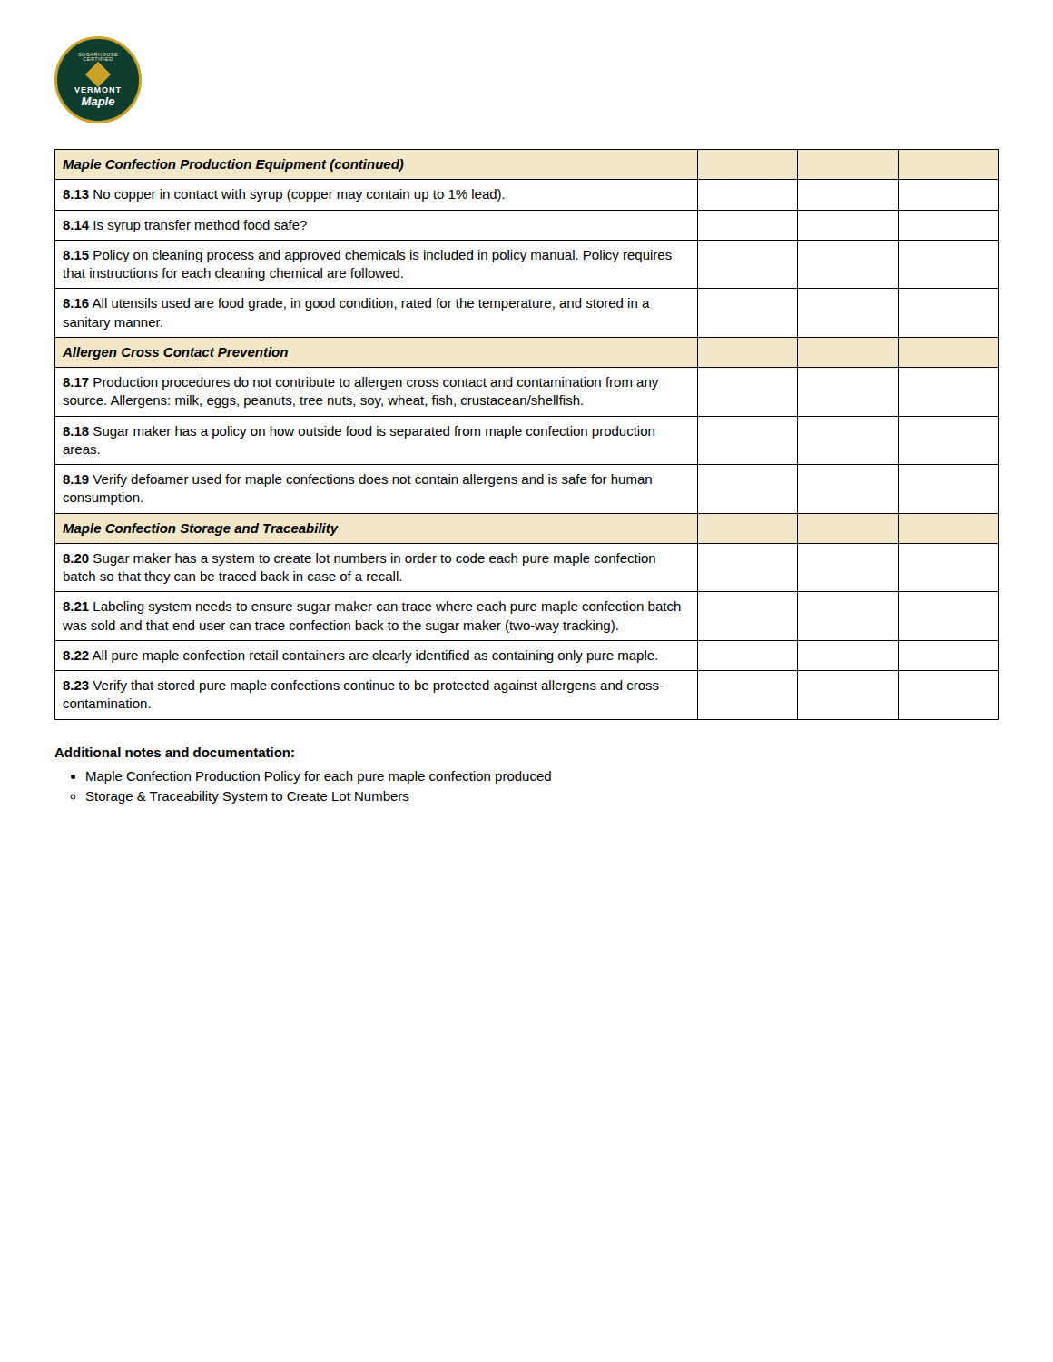Sugarhouse Certified
VERMONT
Maple
| Maple Confection Production Equipment (continued) | | | |
| 8.13 No copper in contact with syrup (copper may contain up to 1% lead). | | | |
| 8.14 Is syrup transfer method food safe? | | | |
| 8.15 Policy on cleaning process and approved chemicals is included in policy manual. Policy requires that instructions for each cleaning chemical are followed. | | | |
| 8.16 All utensils used are food grade, in good condition, rated for the temperature, and stored in a sanitary manner. | | | |
| Allergen Cross Contact Prevention | | | |
| 8.17 Production procedures do not contribute to allergen cross contact and contamination from any source. Allergens: milk, eggs, peanuts, tree nuts, soy, wheat, fish, crustacean/shellfish. | | | |
| 8.18 Sugar maker has a policy on how outside food is separated from maple confection production areas. | | | |
| 8.19 Verify defoamer used for maple confections does not contain allergens and is safe for human consumption. | | | |
| Maple Confection Storage and Traceability | | | |
| 8.20 Sugar maker has a system to create lot numbers in order to code each pure maple confection batch so that they can be traced back in case of a recall. | | | |
| 8.21 Labeling system needs to ensure sugar maker can trace where each pure maple confection batch was sold and that end user can trace confection back to the sugar maker (two-way tracking). | | | |
| 8.22 All pure maple confection retail containers are clearly identified as containing only pure maple. | | | |
| 8.23 Verify that stored pure maple confections continue to be protected against allergens and cross-contamination. | | | |
Additional notes and documentation:
Maple Confection Production Policy for each pure maple confection produced
Storage & Traceability System to Create Lot Numbers